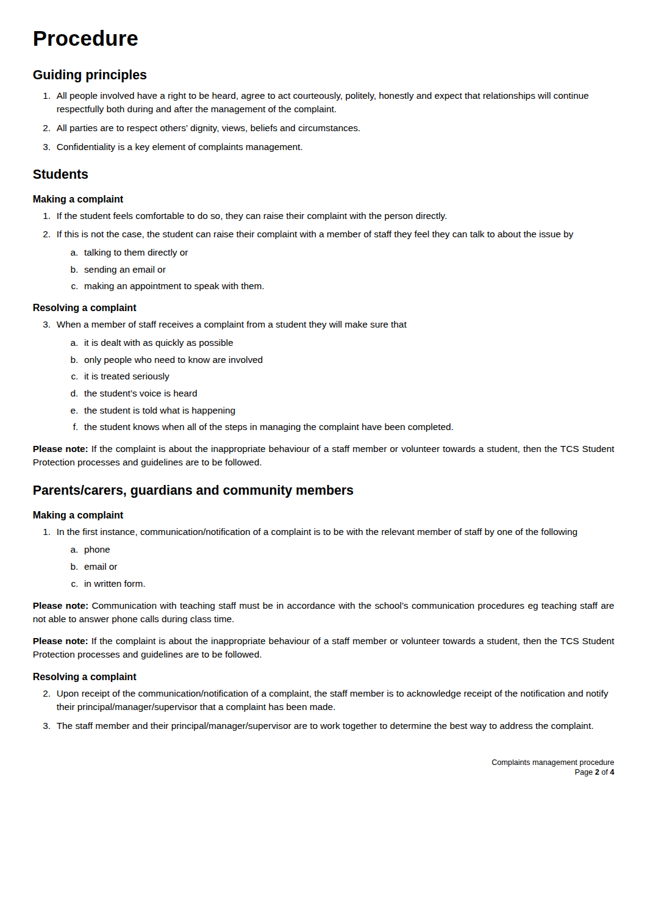Procedure
Guiding principles
All people involved have a right to be heard, agree to act courteously, politely, honestly and expect that relationships will continue respectfully both during and after the management of the complaint.
All parties are to respect others’ dignity, views, beliefs and circumstances.
Confidentiality is a key element of complaints management.
Students
Making a complaint
If the student feels comfortable to do so, they can raise their complaint with the person directly.
If this is not the case, the student can raise their complaint with a member of staff they feel they can talk to about the issue by
talking to them directly or
sending an email or
making an appointment to speak with them.
Resolving a complaint
When a member of staff receives a complaint from a student they will make sure that
it is dealt with as quickly as possible
only people who need to know are involved
it is treated seriously
the student’s voice is heard
the student is told what is happening
the student knows when all of the steps in managing the complaint have been completed.
Please note: If the complaint is about the inappropriate behaviour of a staff member or volunteer towards a student, then the TCS Student Protection processes and guidelines are to be followed.
Parents/carers, guardians and community members
Making a complaint
In the first instance, communication/notification of a complaint is to be with the relevant member of staff by one of the following
phone
email or
in written form.
Please note: Communication with teaching staff must be in accordance with the school’s communication procedures eg teaching staff are not able to answer phone calls during class time.
Please note: If the complaint is about the inappropriate behaviour of a staff member or volunteer towards a student, then the TCS Student Protection processes and guidelines are to be followed.
Resolving a complaint
Upon receipt of the communication/notification of a complaint, the staff member is to acknowledge receipt of the notification and notify their principal/manager/supervisor that a complaint has been made.
The staff member and their principal/manager/supervisor are to work together to determine the best way to address the complaint.
Complaints management procedure
Page 2 of 4